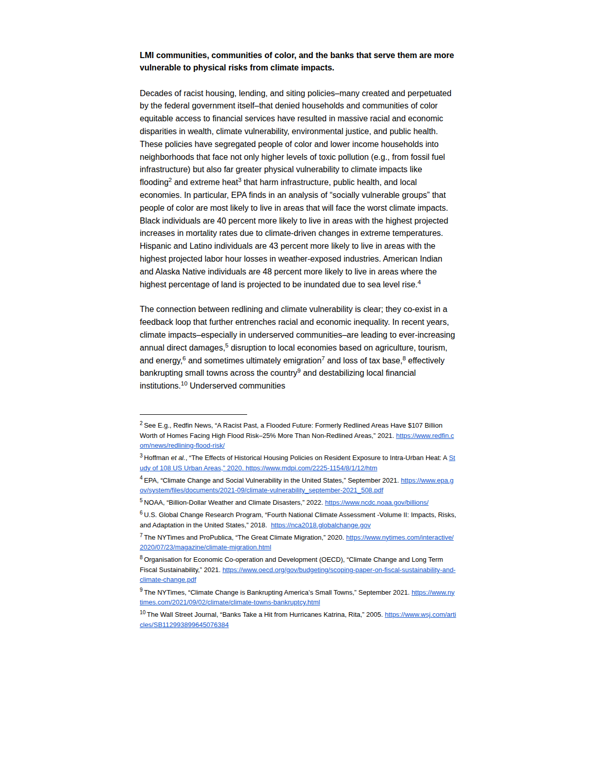LMI communities, communities of color, and the banks that serve them are more vulnerable to physical risks from climate impacts.
Decades of racist housing, lending, and siting policies–many created and perpetuated by the federal government itself–that denied households and communities of color equitable access to financial services have resulted in massive racial and economic disparities in wealth, climate vulnerability, environmental justice, and public health. These policies have segregated people of color and lower income households into neighborhoods that face not only higher levels of toxic pollution (e.g., from fossil fuel infrastructure) but also far greater physical vulnerability to climate impacts like flooding2 and extreme heat3 that harm infrastructure, public health, and local economies. In particular, EPA finds in an analysis of “socially vulnerable groups” that people of color are most likely to live in areas that will face the worst climate impacts. Black individuals are 40 percent more likely to live in areas with the highest projected increases in mortality rates due to climate-driven changes in extreme temperatures. Hispanic and Latino individuals are 43 percent more likely to live in areas with the highest projected labor hour losses in weather-exposed industries. American Indian and Alaska Native individuals are 48 percent more likely to live in areas where the highest percentage of land is projected to be inundated due to sea level rise.4
The connection between redlining and climate vulnerability is clear; they co-exist in a feedback loop that further entrenches racial and economic inequality. In recent years, climate impacts–especially in underserved communities–are leading to ever-increasing annual direct damages,5 disruption to local economies based on agriculture, tourism, and energy,6 and sometimes ultimately emigration7 and loss of tax base,8 effectively bankrupting small towns across the country9 and destabilizing local financial institutions.10 Underserved communities
2 See E.g., Redfin News, “A Racist Past, a Flooded Future: Formerly Redlined Areas Have $107 Billion Worth of Homes Facing High Flood Risk–25% More Than Non-Redlined Areas,” 2021. https://www.redfin.com/news/redlining-flood-risk/
3 Hoffman et al., “The Effects of Historical Housing Policies on Resident Exposure to Intra-Urban Heat: A Study of 108 US Urban Areas,” 2020. https://www.mdpi.com/2225-1154/8/1/12/htm
4 EPA, “Climate Change and Social Vulnerability in the United States,” September 2021. https://www.epa.gov/system/files/documents/2021-09/climate-vulnerability_september-2021_508.pdf
5 NOAA, “Billion-Dollar Weather and Climate Disasters,” 2022. https://www.ncdc.noaa.gov/billions/
6 U.S. Global Change Research Program, “Fourth National Climate Assessment -Volume II: Impacts, Risks, and Adaptation in the United States,” 2018. https://nca2018.globalchange.gov
7 The NYTimes and ProPublica, “The Great Climate Migration,” 2020. https://www.nytimes.com/interactive/2020/07/23/magazine/climate-migration.html
8 Organisation for Economic Co-operation and Development (OECD), “Climate Change and Long Term Fiscal Sustainability,” 2021. https://www.oecd.org/gov/budgeting/scoping-paper-on-fiscal-sustainability-and-climate-change.pdf
9 The NYTimes, “Climate Change is Bankrupting America’s Small Towns,” September 2021. https://www.nytimes.com/2021/09/02/climate/climate-towns-bankruptcy.html
10 The Wall Street Journal, “Banks Take a Hit from Hurricanes Katrina, Rita,” 2005. https://www.wsj.com/articles/SB112993899645076384